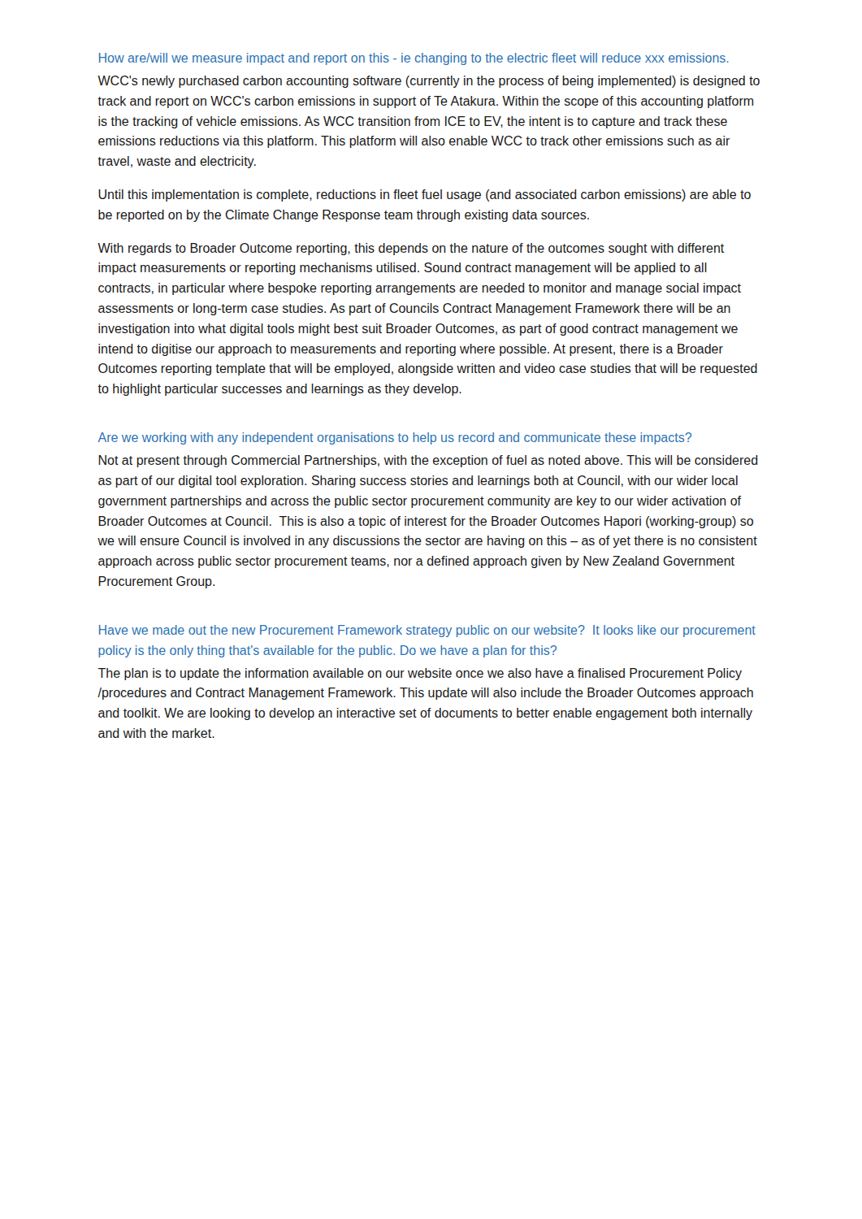How are/will we measure impact and report on this - ie changing to the electric fleet will reduce xxx emissions.
WCC's newly purchased carbon accounting software (currently in the process of being implemented) is designed to track and report on WCC's carbon emissions in support of Te Atakura. Within the scope of this accounting platform is the tracking of vehicle emissions. As WCC transition from ICE to EV, the intent is to capture and track these emissions reductions via this platform. This platform will also enable WCC to track other emissions such as air travel, waste and electricity.
Until this implementation is complete, reductions in fleet fuel usage (and associated carbon emissions) are able to be reported on by the Climate Change Response team through existing data sources.
With regards to Broader Outcome reporting, this depends on the nature of the outcomes sought with different impact measurements or reporting mechanisms utilised. Sound contract management will be applied to all contracts, in particular where bespoke reporting arrangements are needed to monitor and manage social impact assessments or long-term case studies. As part of Councils Contract Management Framework there will be an investigation into what digital tools might best suit Broader Outcomes, as part of good contract management we intend to digitise our approach to measurements and reporting where possible. At present, there is a Broader Outcomes reporting template that will be employed, alongside written and video case studies that will be requested to highlight particular successes and learnings as they develop.
Are we working with any independent organisations to help us record and communicate these impacts?
Not at present through Commercial Partnerships, with the exception of fuel as noted above. This will be considered as part of our digital tool exploration. Sharing success stories and learnings both at Council, with our wider local government partnerships and across the public sector procurement community are key to our wider activation of Broader Outcomes at Council. This is also a topic of interest for the Broader Outcomes Hapori (working-group) so we will ensure Council is involved in any discussions the sector are having on this – as of yet there is no consistent approach across public sector procurement teams, nor a defined approach given by New Zealand Government Procurement Group.
Have we made out the new Procurement Framework strategy public on our website? It looks like our procurement policy is the only thing that's available for the public. Do we have a plan for this?
The plan is to update the information available on our website once we also have a finalised Procurement Policy /procedures and Contract Management Framework. This update will also include the Broader Outcomes approach and toolkit. We are looking to develop an interactive set of documents to better enable engagement both internally and with the market.